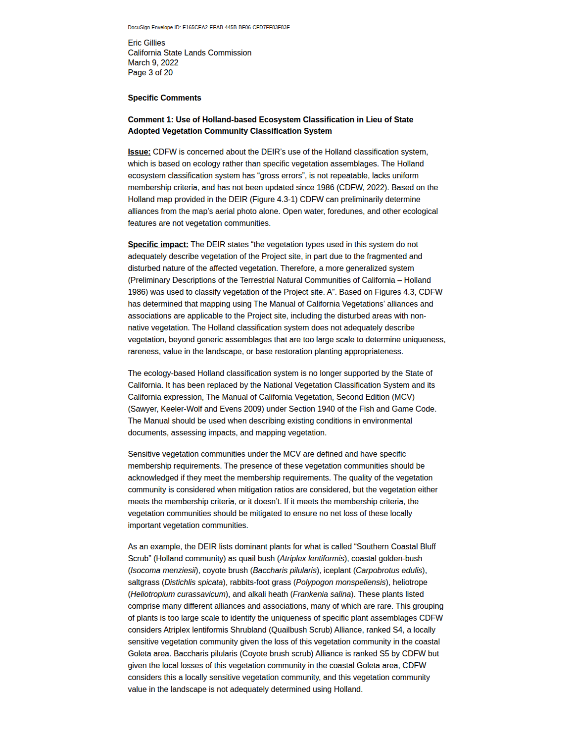DocuSign Envelope ID: E165CEA2-EEAB-445B-BF06-CFD7FF83F83F
Eric Gillies
California State Lands Commission
March 9, 2022
Page 3 of 20
Specific Comments
Comment 1: Use of Holland-based Ecosystem Classification in Lieu of State Adopted Vegetation Community Classification System
Issue: CDFW is concerned about the DEIR’s use of the Holland classification system, which is based on ecology rather than specific vegetation assemblages. The Holland ecosystem classification system has “gross errors”, is not repeatable, lacks uniform membership criteria, and has not been updated since 1986 (CDFW, 2022). Based on the Holland map provided in the DEIR (Figure 4.3-1) CDFW can preliminarily determine alliances from the map’s aerial photo alone. Open water, foredunes, and other ecological features are not vegetation communities.
Specific impact: The DEIR states “the vegetation types used in this system do not adequately describe vegetation of the Project site, in part due to the fragmented and disturbed nature of the affected vegetation. Therefore, a more generalized system (Preliminary Descriptions of the Terrestrial Natural Communities of California – Holland 1986) was used to classify vegetation of the Project site. A”. Based on Figures 4.3, CDFW has determined that mapping using The Manual of California Vegetations’ alliances and associations are applicable to the Project site, including the disturbed areas with non-native vegetation. The Holland classification system does not adequately describe vegetation, beyond generic assemblages that are too large scale to determine uniqueness, rareness, value in the landscape, or base restoration planting appropriateness.
The ecology-based Holland classification system is no longer supported by the State of California. It has been replaced by the National Vegetation Classification System and its California expression, The Manual of California Vegetation, Second Edition (MCV) (Sawyer, Keeler-Wolf and Evens 2009) under Section 1940 of the Fish and Game Code. The Manual should be used when describing existing conditions in environmental documents, assessing impacts, and mapping vegetation.
Sensitive vegetation communities under the MCV are defined and have specific membership requirements. The presence of these vegetation communities should be acknowledged if they meet the membership requirements. The quality of the vegetation community is considered when mitigation ratios are considered, but the vegetation either meets the membership criteria, or it doesn’t. If it meets the membership criteria, the vegetation communities should be mitigated to ensure no net loss of these locally important vegetation communities.
As an example, the DEIR lists dominant plants for what is called “Southern Coastal Bluff Scrub” (Holland community) as quail bush (Atriplex lentiformis), coastal golden-bush (Isocoma menziesii), coyote brush (Baccharis pilularis), iceplant (Carpobrotus edulis), saltgrass (Distichlis spicata), rabbits-foot grass (Polypogon monspeliensis), heliotrope (Heliotropium curassavicum), and alkali heath (Frankenia salina). These plants listed comprise many different alliances and associations, many of which are rare. This grouping of plants is too large scale to identify the uniqueness of specific plant assemblages CDFW considers Atriplex lentiformis Shrubland (Quailbush Scrub) Alliance, ranked S4, a locally sensitive vegetation community given the loss of this vegetation community in the coastal Goleta area. Baccharis pilularis (Coyote brush scrub) Alliance is ranked S5 by CDFW but given the local losses of this vegetation community in the coastal Goleta area, CDFW considers this a locally sensitive vegetation community, and this vegetation community value in the landscape is not adequately determined using Holland.